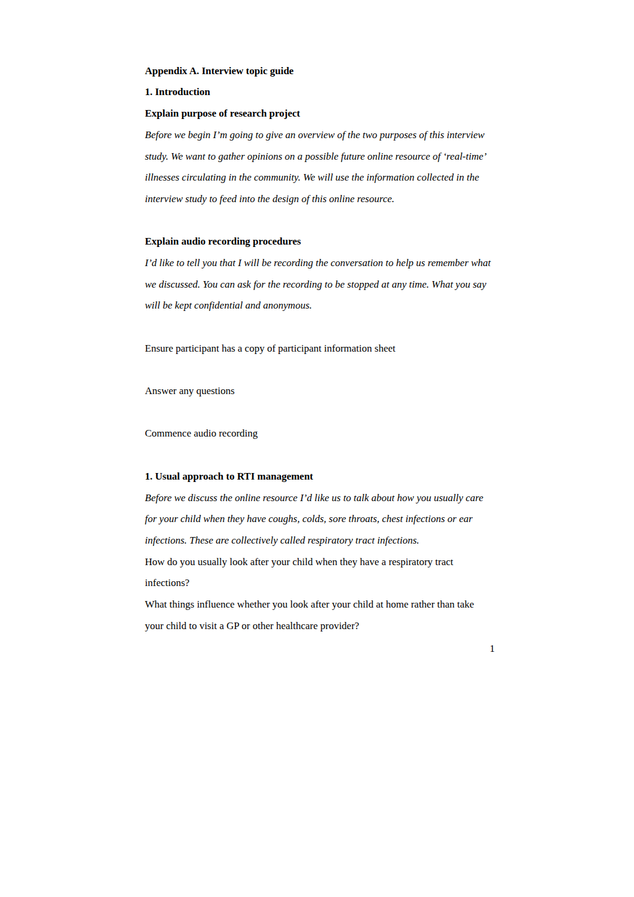Appendix A. Interview topic guide
1. Introduction
Explain purpose of research project
Before we begin I’m going to give an overview of the two purposes of this interview study. We want to gather opinions on a possible future online resource of ‘real-time’ illnesses circulating in the community. We will use the information collected in the interview study to feed into the design of this online resource.
Explain audio recording procedures
I’d like to tell you that I will be recording the conversation to help us remember what we discussed. You can ask for the recording to be stopped at any time. What you say will be kept confidential and anonymous.
Ensure participant has a copy of participant information sheet
Answer any questions
Commence audio recording
1. Usual approach to RTI management
Before we discuss the online resource I’d like us to talk about how you usually care for your child when they have coughs, colds, sore throats, chest infections or ear infections. These are collectively called respiratory tract infections.
How do you usually look after your child when they have a respiratory tract infections?
What things influence whether you look after your child at home rather than take your child to visit a GP or other healthcare provider?
1